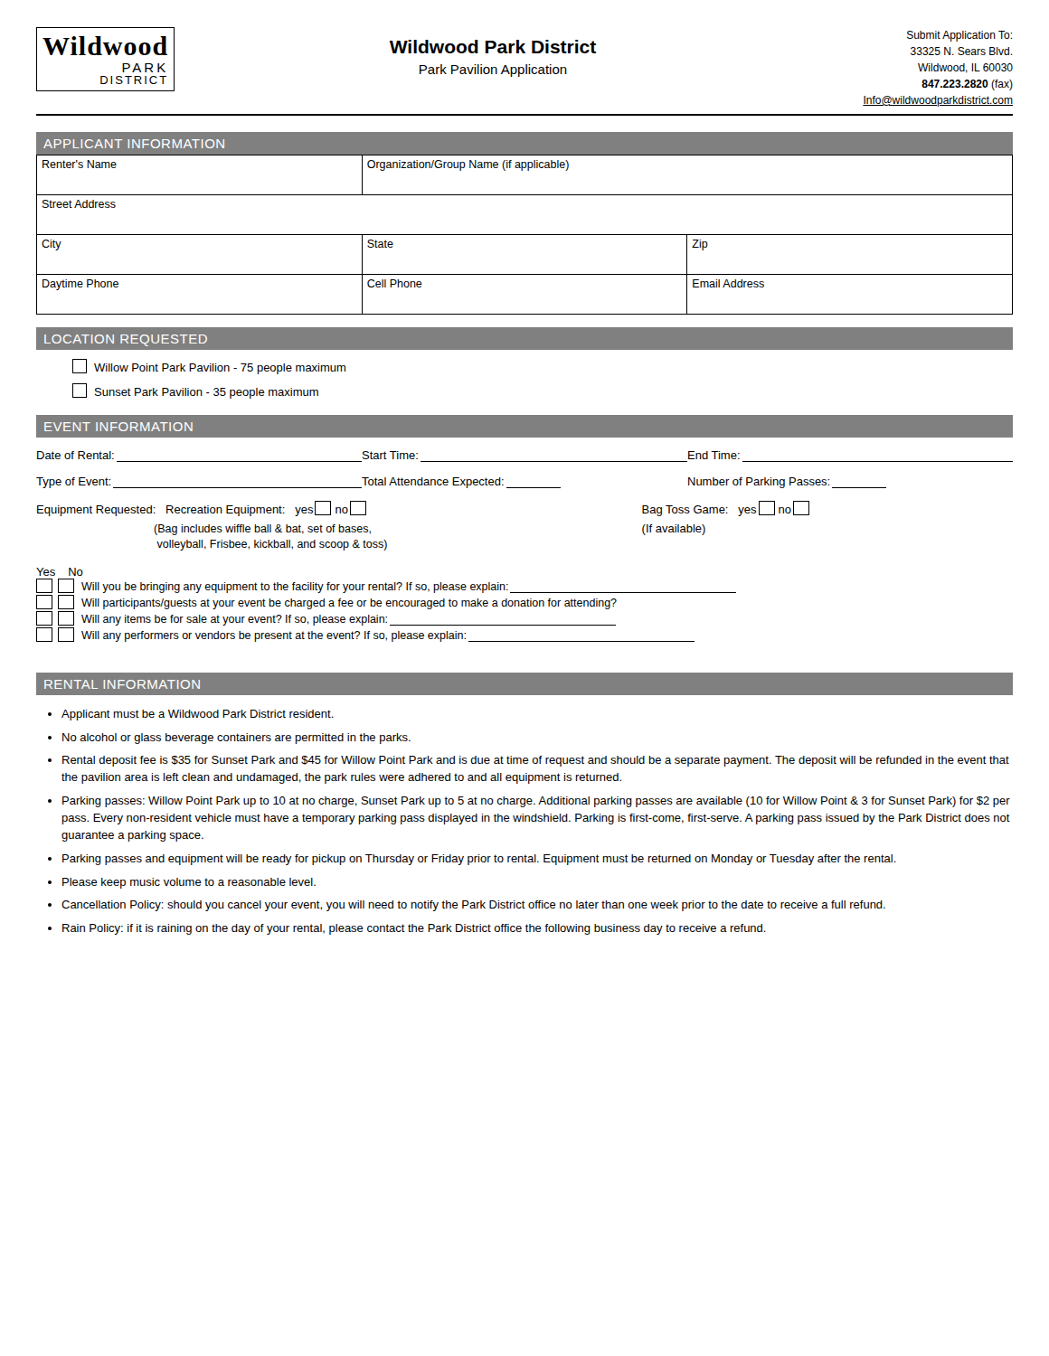Wildwood
PARK
DISTRICT
Wildwood Park District
Park Pavilion Application
Submit Application To:
33325 N. Sears Blvd.
Wildwood, IL 60030
847.223.2820 (fax)
Info@wildwoodparkdistrict.com
APPLICANT INFORMATION
| Renter's Name | Organization/Group Name (if applicable) |
| Street Address |
| City | State | Zip |
| Daytime Phone | Cell Phone | Email Address |
LOCATION REQUESTED
Willow Point Park Pavilion - 75 people maximum
Sunset Park Pavilion - 35 people maximum
EVENT INFORMATION
Date of Rental:
Start Time:
End Time:
Type of Event:
Total Attendance Expected:
Number of Parking Passes:
Equipment Requested: Recreation Equipment: yes no
Bag Toss Game: yes no
(Bag includes wiffle ball & bat, set of bases,
volleyball, Frisbee, kickball, and scoop & toss)
(If available)
Yes No
Will you be bringing any equipment to the facility for your rental? If so, please explain:
Will participants/guests at your event be charged a fee or be encouraged to make a donation for attending?
Will any items be for sale at your event? If so, please explain:
Will any performers or vendors be present at the event? If so, please explain:
RENTAL INFORMATION
Applicant must be a Wildwood Park District resident.
No alcohol or glass beverage containers are permitted in the parks.
Rental deposit fee is $35 for Sunset Park and $45 for Willow Point Park and is due at time of request and should be a separate payment. The deposit will be refunded in the event that the pavilion area is left clean and undamaged, the park rules were adhered to and all equipment is returned.
Parking passes: Willow Point Park up to 10 at no charge, Sunset Park up to 5 at no charge. Additional parking passes are available (10 for Willow Point & 3 for Sunset Park) for $2 per pass. Every non-resident vehicle must have a temporary parking pass displayed in the windshield. Parking is first-come, first-serve. A parking pass issued by the Park District does not guarantee a parking space.
Parking passes and equipment will be ready for pickup on Thursday or Friday prior to rental. Equipment must be returned on Monday or Tuesday after the rental.
Please keep music volume to a reasonable level.
Cancellation Policy: should you cancel your event, you will need to notify the Park District office no later than one week prior to the date to receive a full refund.
Rain Policy: if it is raining on the day of your rental, please contact the Park District office the following business day to receive a refund.